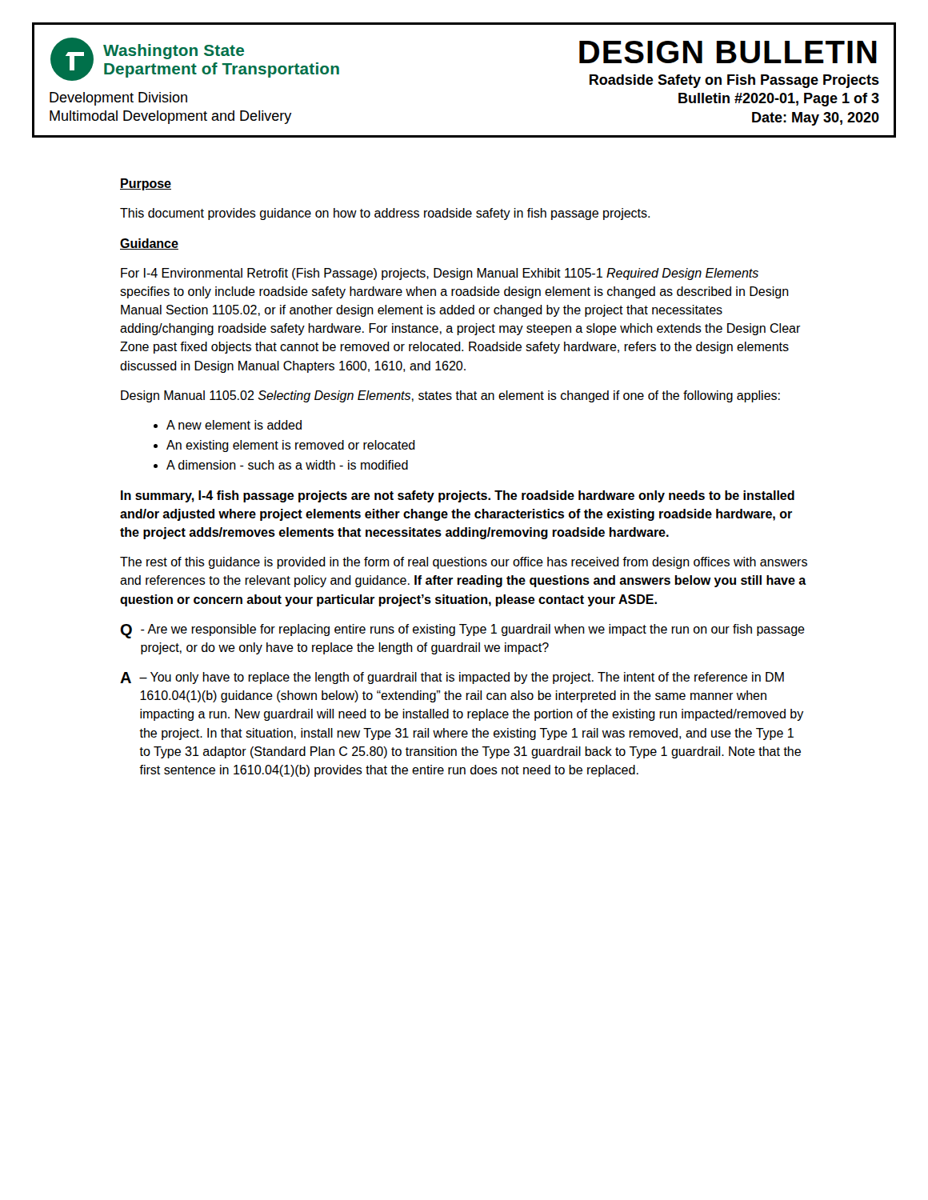Washington State
Department of Transportation
Development Division
Multimodal Development and Delivery
DESIGN BULLETIN
Roadside Safety on Fish Passage Projects
Bulletin #2020-01, Page 1 of 3
Date: May 30, 2020
Purpose
This document provides guidance on how to address roadside safety in fish passage projects.
Guidance
For I-4 Environmental Retrofit (Fish Passage) projects, Design Manual Exhibit 1105-1 Required Design Elements specifies to only include roadside safety hardware when a roadside design element is changed as described in Design Manual Section 1105.02, or if another design element is added or changed by the project that necessitates adding/changing roadside safety hardware. For instance, a project may steepen a slope which extends the Design Clear Zone past fixed objects that cannot be removed or relocated. Roadside safety hardware, refers to the design elements discussed in Design Manual Chapters 1600, 1610, and 1620.
Design Manual 1105.02 Selecting Design Elements, states that an element is changed if one of the following applies:
A new element is added
An existing element is removed or relocated
A dimension - such as a width - is modified
In summary, I-4 fish passage projects are not safety projects. The roadside hardware only needs to be installed and/or adjusted where project elements either change the characteristics of the existing roadside hardware, or the project adds/removes elements that necessitates adding/removing roadside hardware.
The rest of this guidance is provided in the form of real questions our office has received from design offices with answers and references to the relevant policy and guidance. If after reading the questions and answers below you still have a question or concern about your particular project’s situation, please contact your ASDE.
Q
- Are we responsible for replacing entire runs of existing Type 1 guardrail when we impact the run on our fish passage project, or do we only have to replace the length of guardrail we impact?
A
– You only have to replace the length of guardrail that is impacted by the project. The intent of the reference in DM 1610.04(1)(b) guidance (shown below) to “extending” the rail can also be interpreted in the same manner when impacting a run. New guardrail will need to be installed to replace the portion of the existing run impacted/removed by the project. In that situation, install new Type 31 rail where the existing Type 1 rail was removed, and use the Type 1 to Type 31 adaptor (Standard Plan C 25.80) to transition the Type 31 guardrail back to Type 1 guardrail. Note that the first sentence in 1610.04(1)(b) provides that the entire run does not need to be replaced.